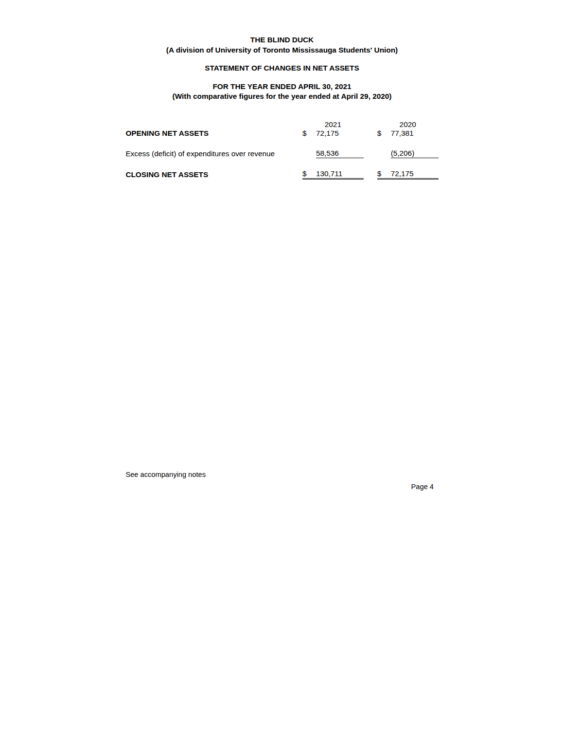THE BLIND DUCK
(A division of University of Toronto Mississauga Students' Union)
STATEMENT OF CHANGES IN NET ASSETS
FOR THE YEAR ENDED APRIL 30, 2021
(With comparative figures for the year ended at April 29, 2020)
| | 2021 | | 2020 |
| OPENING NET ASSETS | $ | 72,175 | | $ | 77,381 |
| Excess (deficit) of expenditures over revenue | | 58,536 | | | (5,206) |
| CLOSING NET ASSETS | $ | 130,711 | | $ | 72,175 |
See accompanying notes
Page 4